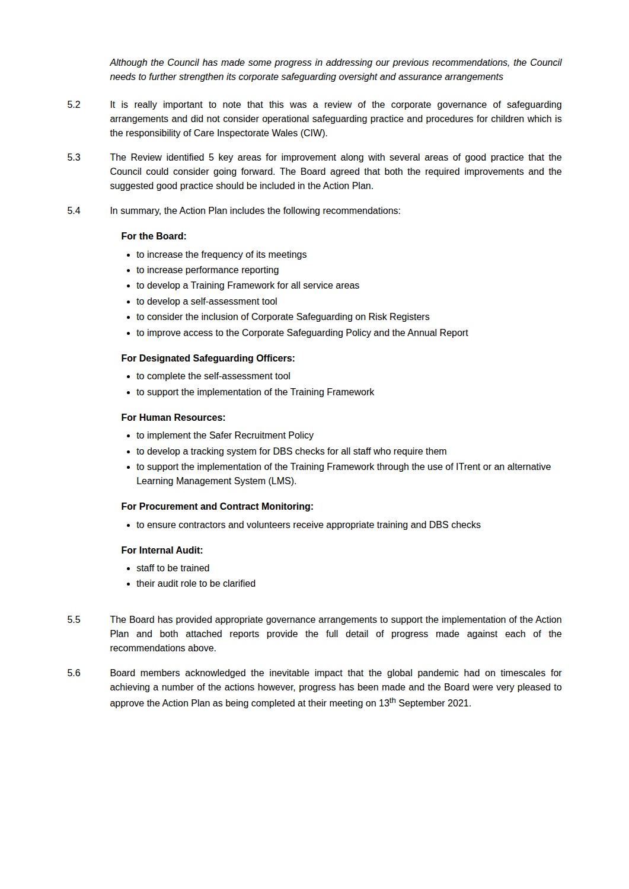Although the Council has made some progress in addressing our previous recommendations, the Council needs to further strengthen its corporate safeguarding oversight and assurance arrangements
5.2
It is really important to note that this was a review of the corporate governance of safeguarding arrangements and did not consider operational safeguarding practice and procedures for children which is the responsibility of Care Inspectorate Wales (CIW).
5.3
The Review identified 5 key areas for improvement along with several areas of good practice that the Council could consider going forward. The Board agreed that both the required improvements and the suggested good practice should be included in the Action Plan.
5.4
In summary, the Action Plan includes the following recommendations:
For the Board:
to increase the frequency of its meetings
to increase performance reporting
to develop a Training Framework for all service areas
to develop a self-assessment tool
to consider the inclusion of Corporate Safeguarding on Risk Registers
to improve access to the Corporate Safeguarding Policy and the Annual Report
For Designated Safeguarding Officers:
to complete the self-assessment tool
to support the implementation of the Training Framework
For Human Resources:
to implement the Safer Recruitment Policy
to develop a tracking system for DBS checks for all staff who require them
to support the implementation of the Training Framework through the use of ITrent or an alternative Learning Management System (LMS).
For Procurement and Contract Monitoring:
to ensure contractors and volunteers receive appropriate training and DBS checks
For Internal Audit:
staff to be trained
their audit role to be clarified
5.5
The Board has provided appropriate governance arrangements to support the implementation of the Action Plan and both attached reports provide the full detail of progress made against each of the recommendations above.
5.6
Board members acknowledged the inevitable impact that the global pandemic had on timescales for achieving a number of the actions however, progress has been made and the Board were very pleased to approve the Action Plan as being completed at their meeting on 13th September 2021.